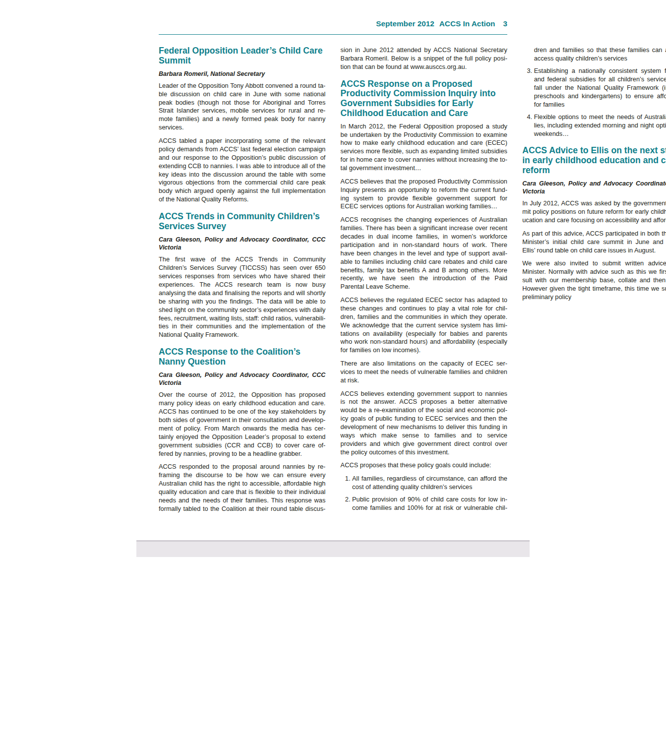September 2012 ACCS In Action 3
Federal Opposition Leader’s Child Care Summit
Barbara Romeril, National Secretary
Leader of the Opposition Tony Abbott convened a round table discussion on child care in June with some national peak bodies (though not those for Aboriginal and Torres Strait Islander services, mobile services for rural and remote families) and a newly formed peak body for nanny services.
ACCS tabled a paper incorporating some of the relevant policy demands from ACCS’ last federal election campaign and our response to the Opposition’s public discussion of extending CCB to nannies. I was able to introduce all of the key ideas into the discussion around the table with some vigorous objections from the commercial child care peak body which argued openly against the full implementation of the National Quality Reforms.
ACCS Trends in Community Children’s Services Survey
Cara Gleeson, Policy and Advocacy Coordinator, CCC Victoria
The first wave of the ACCS Trends in Community Children’s Services Survey (TICCSS) has seen over 650 services responses from services who have shared their experiences. The ACCS research team is now busy analysing the data and finalising the reports and will shortly be sharing with you the findings. The data will be able to shed light on the community sector’s experiences with daily fees, recruitment, waiting lists, staff: child ratios, vulnerabilities in their communities and the implementation of the National Quality Framework.
ACCS Response to the Coalition’s Nanny Question
Cara Gleeson, Policy and Advocacy Coordinator, CCC Victoria
Over the course of 2012, the Opposition has proposed many policy ideas on early childhood education and care. ACCS has continued to be one of the key stakeholders by both sides of government in their consultation and development of policy. From March onwards the media has certainly enjoyed the Opposition Leader’s proposal to extend government subsidies (CCR and CCB) to cover care offered by nannies, proving to be a headline grabber.
ACCS responded to the proposal around nannies by reframing the discourse to be how we can ensure every Australian child has the right to accessible, affordable high quality education and care that is flexible to their individual needs and the needs of their families. This response was formally tabled to the Coalition at their round table discussion in June 2012 attended by ACCS National Secretary Barbara Romeril. Below is a snippet of the full policy position that can be found at www.ausccs.org.au.
ACCS Response on a Proposed Productivity Commission Inquiry into Government Subsidies for Early Childhood Education and Care
In March 2012, the Federal Opposition proposed a study be undertaken by the Productivity Commission to examine how to make early childhood education and care (ECEC) services more flexible, such as expanding limited subsidies for in home care to cover nannies without increasing the total government investment…
ACCS believes that the proposed Productivity Commission Inquiry presents an opportunity to reform the current funding system to provide flexible government support for ECEC services options for Australian working families…
ACCS recognises the changing experiences of Australian families. There has been a significant increase over recent decades in dual income families, in women’s workforce participation and in non-standard hours of work. There have been changes in the level and type of support available to families including child care rebates and child care benefits, family tax benefits A and B among others. More recently, we have seen the introduction of the Paid Parental Leave Scheme.
ACCS believes the regulated ECEC sector has adapted to these changes and continues to play a vital role for children, families and the communities in which they operate. We acknowledge that the current service system has limitations on availability (especially for babies and parents who work non-standard hours) and affordability (especially for families on low incomes).
There are also limitations on the capacity of ECEC services to meet the needs of vulnerable families and children at risk.
ACCS believes extending government support to nannies is not the answer. ACCS proposes a better alternative would be a re-examination of the social and economic policy goals of public funding to ECEC services and then the development of new mechanisms to deliver this funding in ways which make sense to families and to service providers and which give government direct control over the policy outcomes of this investment.
ACCS proposes that these policy goals could include:
All families, regardless of circumstance, can afford the cost of attending quality children’s services
Public provision of 90% of child care costs for low income families and 100% for at risk or vulnerable children and families so that these families can afford to access quality children’s services
Establishing a nationally consistent system for state and federal subsidies for all children’s services which fall under the National Quality Framework (including preschools and kindergartens) to ensure affordability for families
Flexible options to meet the needs of Australian families, including extended morning and night options and weekends…
ACCS Advice to Ellis on the next steps in early childhood education and care reform
Cara Gleeson, Policy and Advocacy Coordinator, CCC Victoria
In July 2012, ACCS was asked by the government to submit policy positions on future reform for early childhood education and care focusing on accessibility and affordability.
As part of this advice, ACCS participated in both the Prime Minister’s initial child care summit in June and Minister Ellis’ round table on child care issues in August.
We were also invited to submit written advice to the Minister. Normally with advice such as this we firstly consult with our membership base, collate and then submit. However given the tight timeframe, this time we submitted preliminary policy